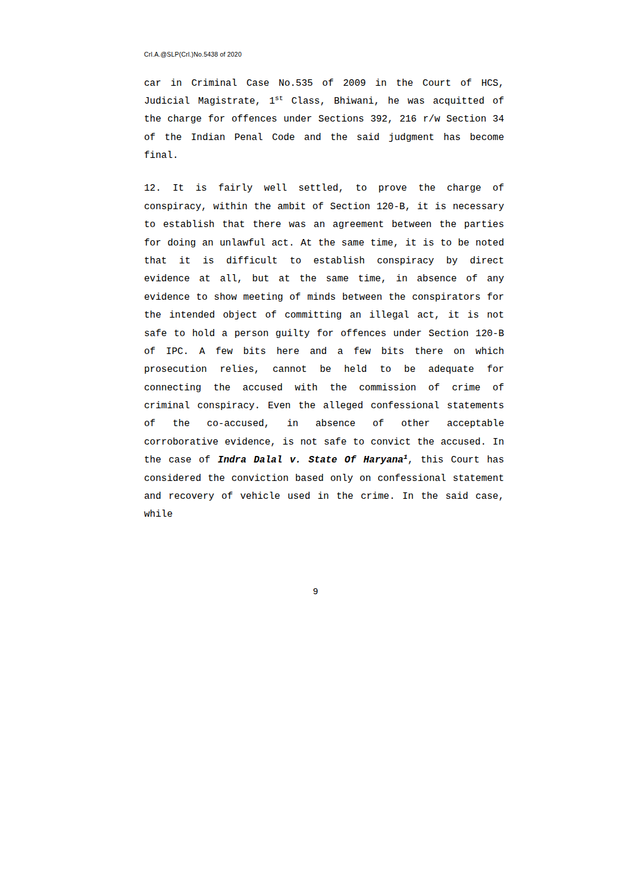Crl.A.@SLP(Crl.)No.5438 of 2020
car in Criminal Case No.535 of 2009 in the Court of HCS, Judicial Magistrate, 1st Class, Bhiwani, he was acquitted of the charge for offences under Sections 392, 216 r/w Section 34 of the Indian Penal Code and the said judgment has become final.
12. It is fairly well settled, to prove the charge of conspiracy, within the ambit of Section 120-B, it is necessary to establish that there was an agreement between the parties for doing an unlawful act. At the same time, it is to be noted that it is difficult to establish conspiracy by direct evidence at all, but at the same time, in absence of any evidence to show meeting of minds between the conspirators for the intended object of committing an illegal act, it is not safe to hold a person guilty for offences under Section 120-B of IPC. A few bits here and a few bits there on which prosecution relies, cannot be held to be adequate for connecting the accused with the commission of crime of criminal conspiracy. Even the alleged confessional statements of the co-accused, in absence of other acceptable corroborative evidence, is not safe to convict the accused. In the case of Indra Dalal v. State Of Haryana1, this Court has considered the conviction based only on confessional statement and recovery of vehicle used in the crime. In the said case, while
9